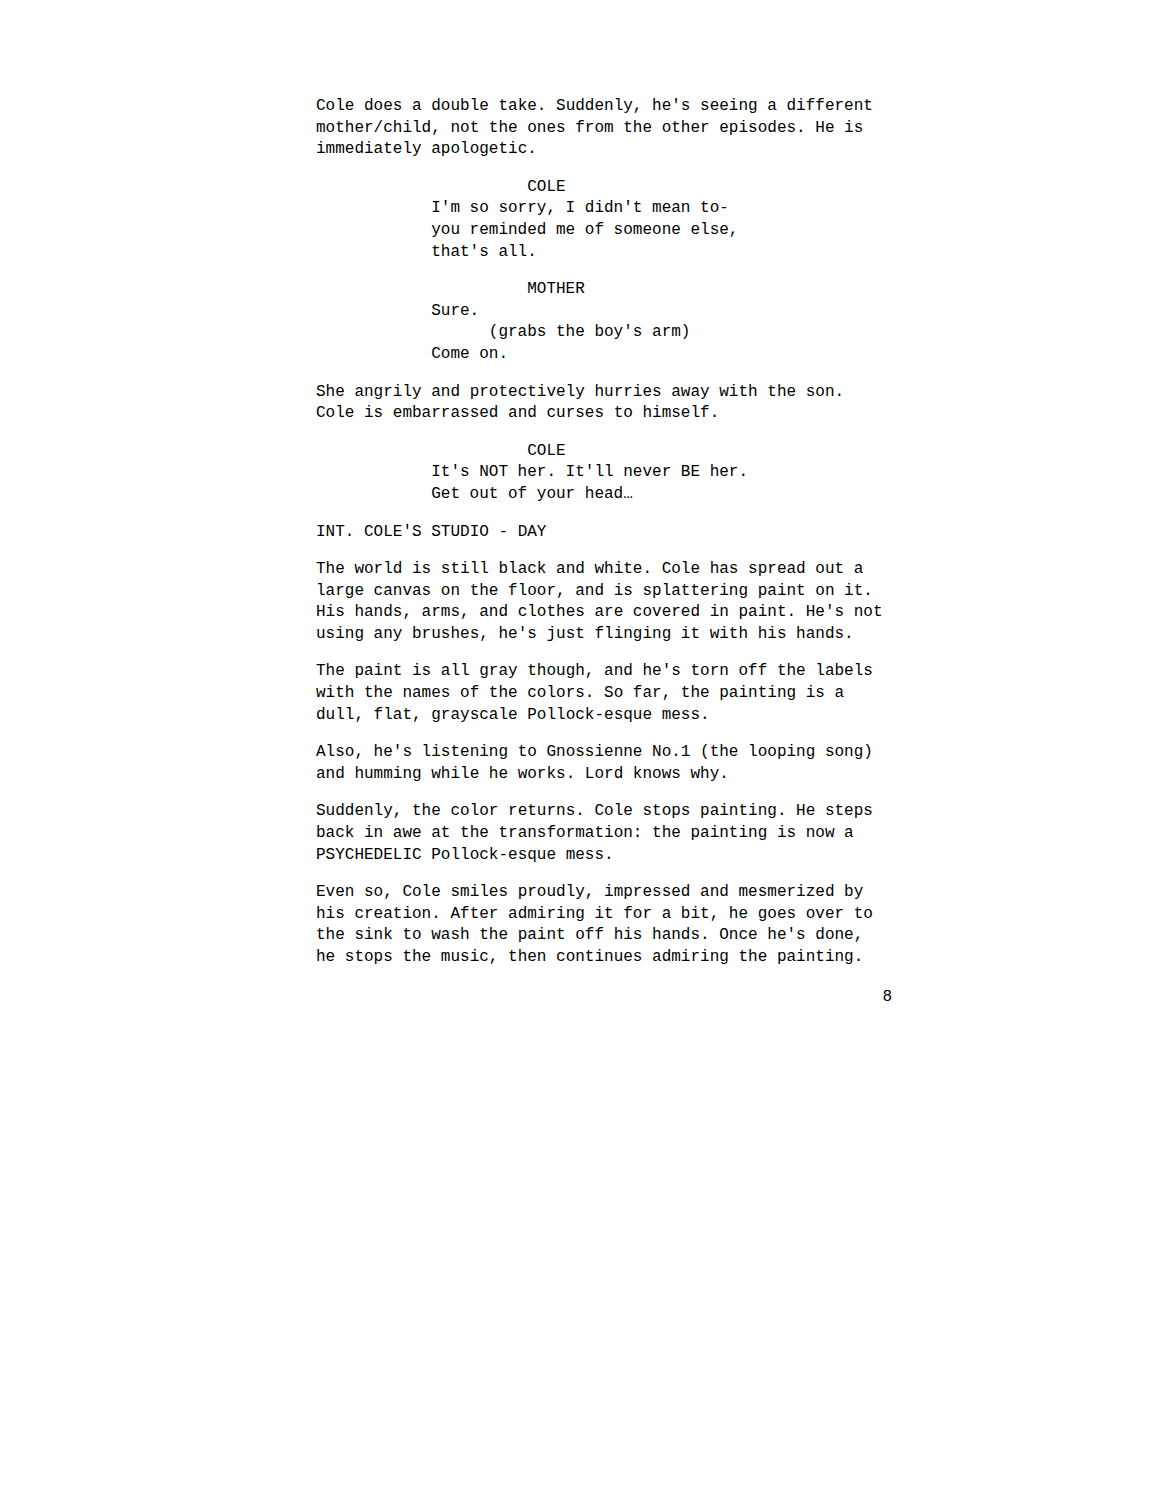Cole does a double take. Suddenly, he's seeing a different mother/child, not the ones from the other episodes. He is immediately apologetic.
COLE
I'm so sorry, I didn't mean to- you reminded me of someone else, that's all.
MOTHER
Sure.
(grabs the boy's arm)
Come on.
She angrily and protectively hurries away with the son. Cole is embarrassed and curses to himself.
COLE
It's NOT her. It'll never BE her. Get out of your head…
INT. COLE'S STUDIO - DAY
The world is still black and white. Cole has spread out a large canvas on the floor, and is splattering paint on it. His hands, arms, and clothes are covered in paint. He's not using any brushes, he's just flinging it with his hands.
The paint is all gray though, and he's torn off the labels with the names of the colors. So far, the painting is a dull, flat, grayscale Pollock-esque mess.
Also, he's listening to Gnossienne No.1 (the looping song) and humming while he works. Lord knows why.
Suddenly, the color returns. Cole stops painting. He steps back in awe at the transformation: the painting is now a PSYCHEDELIC Pollock-esque mess.
Even so, Cole smiles proudly, impressed and mesmerized by his creation. After admiring it for a bit, he goes over to the sink to wash the paint off his hands. Once he's done, he stops the music, then continues admiring the painting.
8